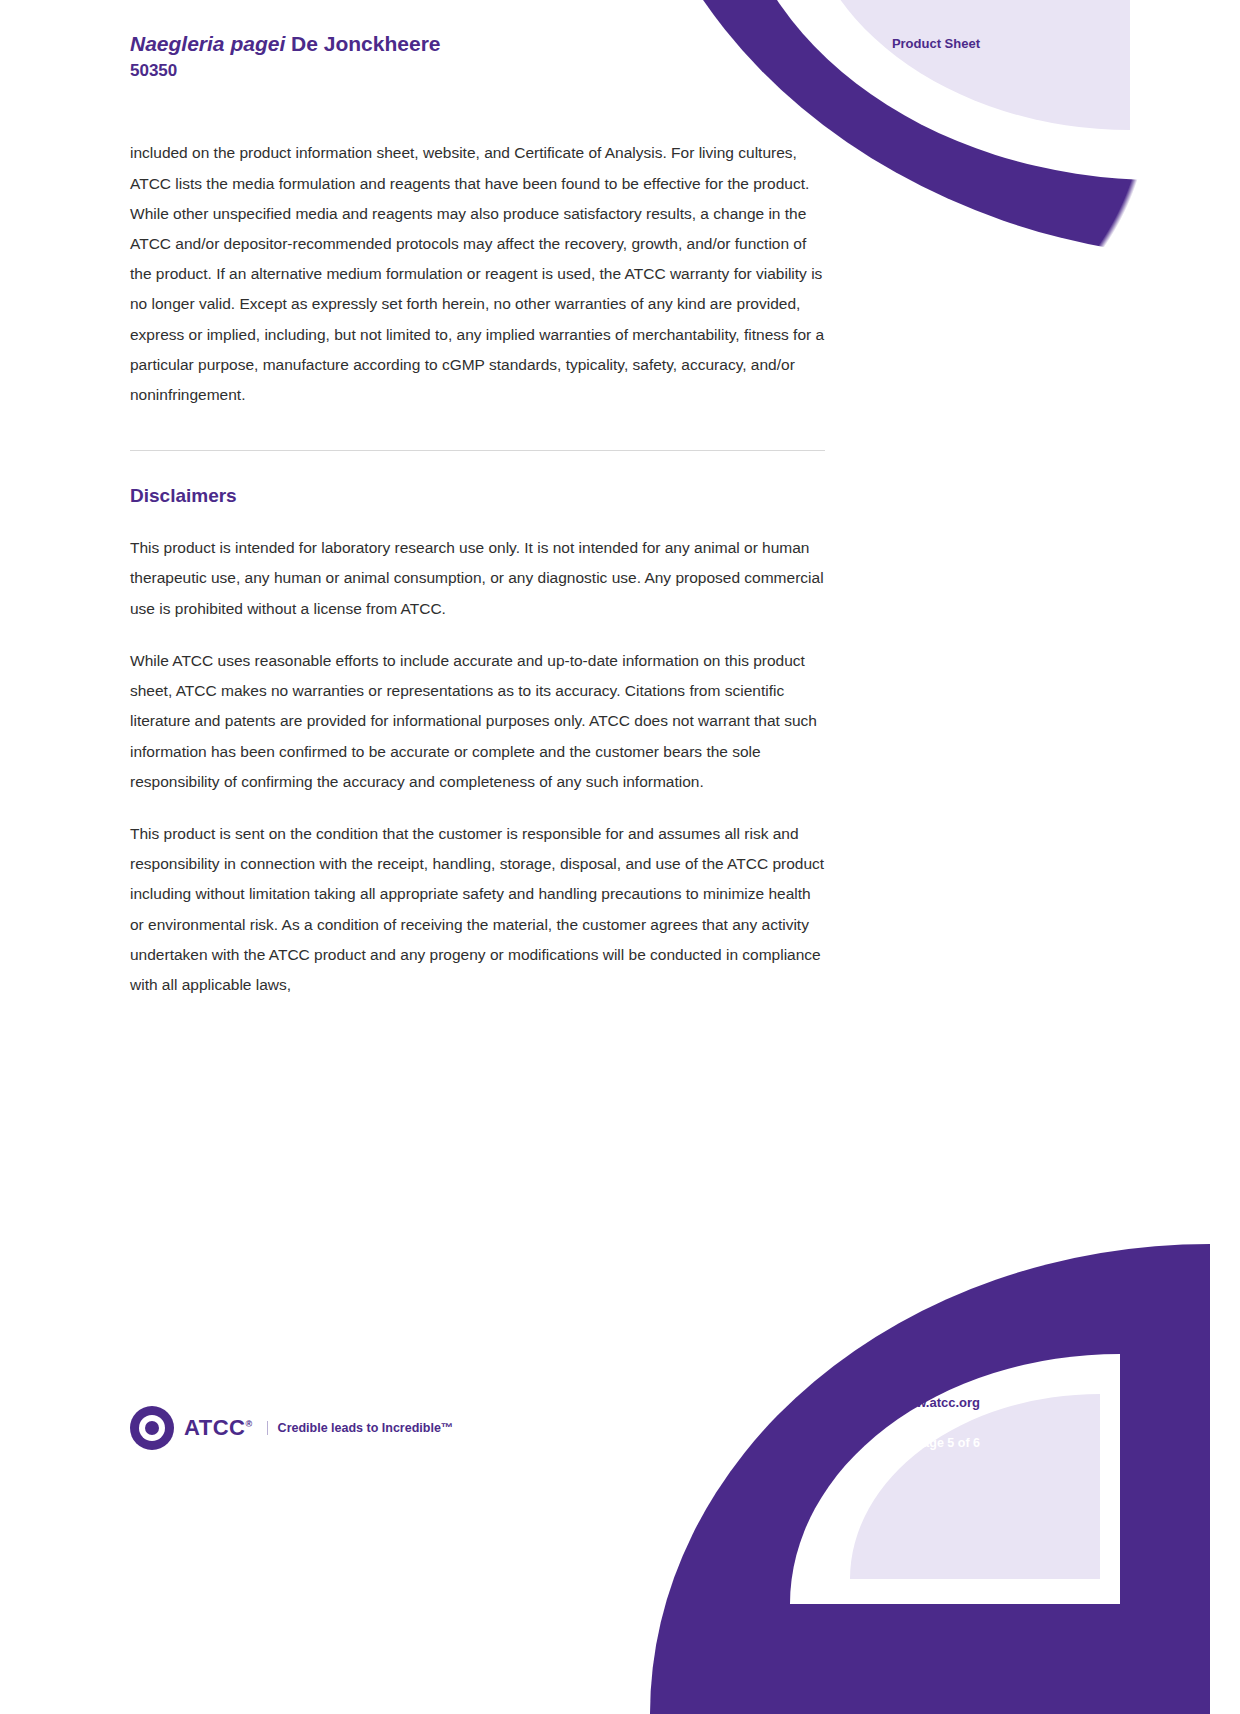Naegleria pagei De Jonckheere
50350
Product Sheet
included on the product information sheet, website, and Certificate of Analysis. For living cultures, ATCC lists the media formulation and reagents that have been found to be effective for the product. While other unspecified media and reagents may also produce satisfactory results, a change in the ATCC and/or depositor-recommended protocols may affect the recovery, growth, and/or function of the product. If an alternative medium formulation or reagent is used, the ATCC warranty for viability is no longer valid. Except as expressly set forth herein, no other warranties of any kind are provided, express or implied, including, but not limited to, any implied warranties of merchantability, fitness for a particular purpose, manufacture according to cGMP standards, typicality, safety, accuracy, and/or noninfringement.
Disclaimers
This product is intended for laboratory research use only. It is not intended for any animal or human therapeutic use, any human or animal consumption, or any diagnostic use. Any proposed commercial use is prohibited without a license from ATCC.
While ATCC uses reasonable efforts to include accurate and up-to-date information on this product sheet, ATCC makes no warranties or representations as to its accuracy. Citations from scientific literature and patents are provided for informational purposes only. ATCC does not warrant that such information has been confirmed to be accurate or complete and the customer bears the sole responsibility of confirming the accuracy and completeness of any such information.
This product is sent on the condition that the customer is responsible for and assumes all risk and responsibility in connection with the receipt, handling, storage, disposal, and use of the ATCC product including without limitation taking all appropriate safety and handling precautions to minimize health or environmental risk. As a condition of receiving the material, the customer agrees that any activity undertaken with the ATCC product and any progeny or modifications will be conducted in compliance with all applicable laws,
ATCC®
Credible leads to Incredible™
www.atcc.org
Page 5 of 6